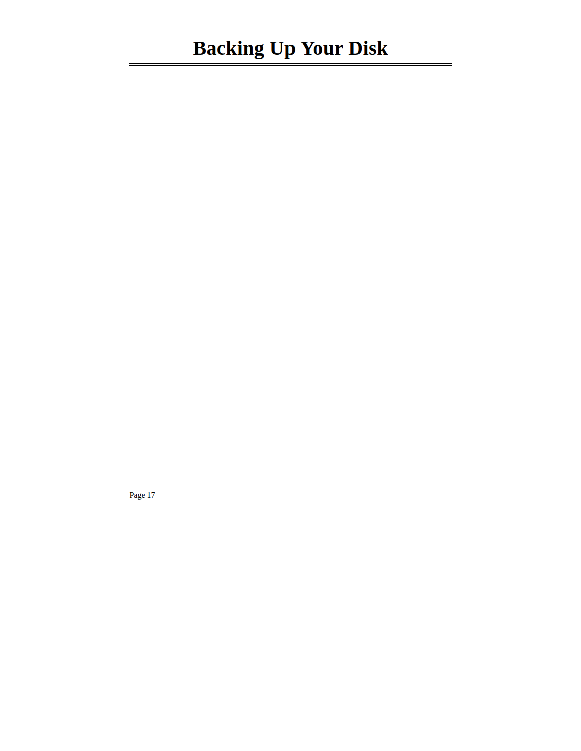Backing Up Your Disk
Page 17